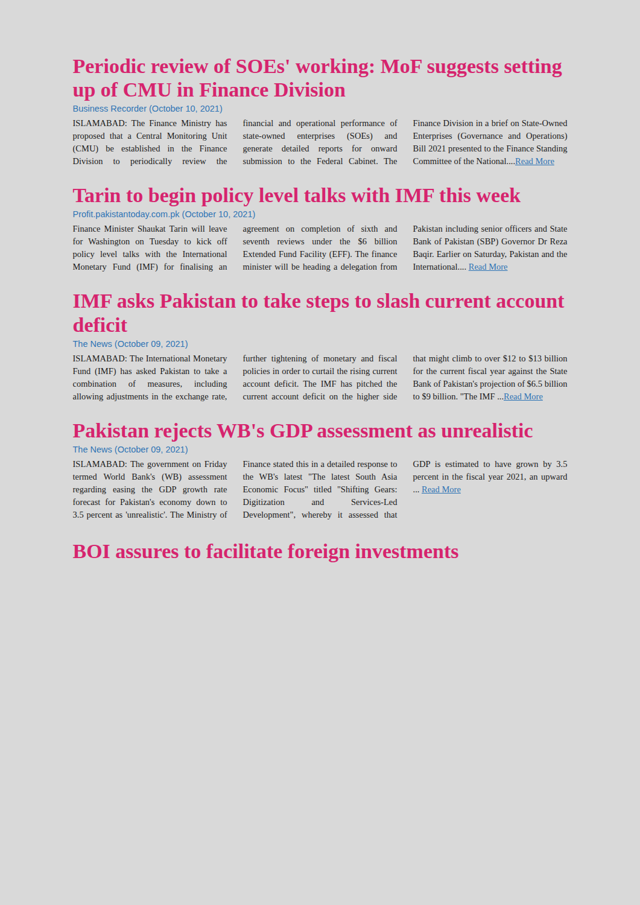Periodic review of SOEs' working: MoF suggests setting up of CMU in Finance Division
Business Recorder (October 10, 2021)
ISLAMABAD: The Finance Ministry has proposed that a Central Monitoring Unit (CMU) be established in the Finance Division to periodically review the financial and operational performance of state-owned enterprises (SOEs) and generate detailed reports for onward submission to the Federal Cabinet. The Finance Division in a brief on State-Owned Enterprises (Governance and Operations) Bill 2021 presented to the Finance Standing Committee of the National....Read More
Tarin to begin policy level talks with IMF this week
Profit.pakistantoday.com.pk (October 10, 2021)
Finance Minister Shaukat Tarin will leave for Washington on Tuesday to kick off policy level talks with the International Monetary Fund (IMF) for finalising an agreement on completion of sixth and seventh reviews under the $6 billion Extended Fund Facility (EFF). The finance minister will be heading a delegation from Pakistan including senior officers and State Bank of Pakistan (SBP) Governor Dr Reza Baqir. Earlier on Saturday, Pakistan and the International.... Read More
IMF asks Pakistan to take steps to slash current account deficit
The News (October 09, 2021)
ISLAMABAD: The International Monetary Fund (IMF) has asked Pakistan to take a combination of measures, including allowing adjustments in the exchange rate, further tightening of monetary and fiscal policies in order to curtail the rising current account deficit. The IMF has pitched the current account deficit on the higher side that might climb to over $12 to $13 billion for the current fiscal year against the State Bank of Pakistan's projection of $6.5 billion to $9 billion. "The IMF ...Read More
Pakistan rejects WB's GDP assessment as unrealistic
The News (October 09, 2021)
ISLAMABAD: The government on Friday termed World Bank's (WB) assessment regarding easing the GDP growth rate forecast for Pakistan's economy down to 3.5 percent as 'unrealistic'. The Ministry of Finance stated this in a detailed response to the WB's latest "The latest South Asia Economic Focus" titled "Shifting Gears: Digitization and Services-Led Development", whereby it assessed that GDP is estimated to have grown by 3.5 percent in the fiscal year 2021, an upward ... Read More
BOI assures to facilitate foreign investments